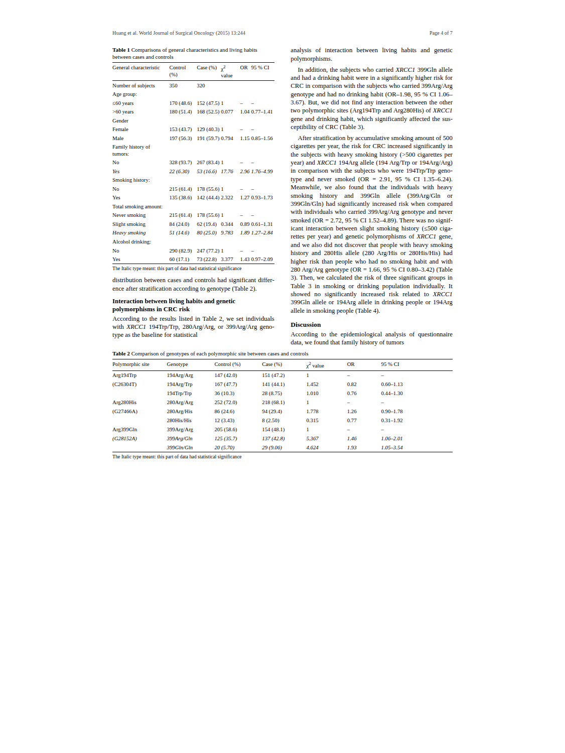Huang et al. World Journal of Surgical Oncology (2015) 13:244
Page 4 of 7
Table 1 Comparisons of general characteristics and living habits between cases and controls
| General characteristic | Control (%) | Case (%) | χ 2 value | OR | 95 % CI |
| --- | --- | --- | --- | --- | --- |
| Number of subjects | 350 | 320 | | | |
| Age group: | | | | | |
| ≤60 years | 170 (48.6) | 152 (47.5) | 1 | – | – |
| >60 years | 180 (51.4) | 168 (52.5) | 0.077 | 1.04 | 0.77–1.41 |
| Gender | | | | | |
| Female | 153 (43.7) | 129 (40.3) | 1 | – | – |
| Male | 197 (56.3) | 191 (59.7) | 0.794 | 1.15 | 0.85–1.56 |
| Family history of tumors: | | | | | |
| No | 328 (93.7) | 267 (83.4) | 1 | – | – |
| Yes | 22 (6.30) | 53 (16.6) | 17.76 | 2.96 | 1.76–4.99 |
| Smoking history: | | | | | |
| No | 215 (61.4) | 178 (55.6) | 1 | – | – |
| Yes | 135 (38.6) | 142 (44.4) | 2.322 | 1.27 | 0.93–1.73 |
| Total smoking amount: | | | | | |
| Never smoking | 215 (61.4) | 178 (55.6) | 1 | – | – |
| Slight smoking | 84 (24.0) | 62 (19.4) | 0.344 | 0.89 | 0.61–1.31 |
| Heavy smoking | 51 (14.6) | 80 (25.0) | 9.783 | 1.89 | 1.27–2.84 |
| Alcohol drinking: | | | | | |
| No | 290 (82.9) | 247 (77.2) | 1 | – | – |
| Yes | 60 (17.1) | 73 (22.8) | 3.377 | 1.43 | 0.97–2.09 |
The Italic type meant: this part of data had statistical significance
distribution between cases and controls had significant difference after stratification according to genotype (Table 2).
Interaction between living habits and genetic polymorphisms in CRC risk
According to the results listed in Table 2, we set individuals with XRCC1 194Trp/Trp, 280Arg/Arg, or 399Arg/Arg genotype as the baseline for statistical
analysis of interaction between living habits and genetic polymorphisms.
In addition, the subjects who carried XRCC1 399Gln allele and had a drinking habit were in a significantly higher risk for CRC in comparison with the subjects who carried 399Arg/Arg genotype and had no drinking habit (OR–1.98, 95 % CI 1.06–3.67). But, we did not find any interaction between the other two polymorphic sites (Arg194Trp and Arg280His) of XRCC1 gene and drinking habit, which significantly affected the susceptibility of CRC (Table 3).
After stratification by accumulative smoking amount of 500 cigarettes per year, the risk for CRC increased significantly in the subjects with heavy smoking history (>500 cigarettes per year) and XRCC1 194Arg allele (194 Arg/Trp or 194Arg/Arg) in comparison with the subjects who were 194Trp/Trp genotype and never smoked (OR = 2.91, 95 % CI 1.35–6.24). Meanwhile, we also found that the individuals with heavy smoking history and 399Gln allele (399Arg/Gln or 399Gln/Gln) had significantly increased risk when compared with individuals who carried 399Arg/Arg genotype and never smoked (OR = 2.72, 95 % CI 1.52–4.89). There was no significant interaction between slight smoking history (≤500 cigarettes per year) and genetic polymorphisms of XRCC1 gene, and we also did not discover that people with heavy smoking history and 280His allele (280 Arg/His or 280His/His) had higher risk than people who had no smoking habit and with 280 Arg/Arg genotype (OR = 1.66, 95 % CI 0.80–3.42) (Table 3). Then, we calculated the risk of three significant groups in Table 3 in smoking or drinking population individually. It showed no significantly increased risk related to XRCC1 399Gln allele or 194Arg allele in drinking people or 194Arg allele in smoking people (Table 4).
Discussion
According to the epidemiological analysis of questionnaire data, we found that family history of tumors
Table 2 Comparison of genotypes of each polymorphic site between cases and controls
| Polymorphic site | Genotype | Control (%) | Case (%) | χ 2 value | OR | 95 % CI |
| --- | --- | --- | --- | --- | --- | --- |
| Arg194Trp | 194Arg/Arg | 147 (42.0) | 151 (47.2) | 1 | – | – |
| (C26304T) | 194Arg/Trp | 167 (47.7) | 141 (44.1) | 1.452 | 0.82 | 0.60–1.13 |
| | 194Trp/Trp | 36 (10.3) | 28 (8.75) | 1.010 | 0.76 | 0.44–1.30 |
| Arg280His | 280Arg/Arg | 252 (72.0) | 218 (68.1) | 1 | – | – |
| (G27466A) | 280Arg/His | 86 (24.6) | 94 (29.4) | 1.778 | 1.26 | 0.90–1.78 |
| | 280His/His | 12 (3.43) | 8 (2.50) | 0.315 | 0.77 | 0.31–1.92 |
| Arg399Gln | 399Arg/Arg | 205 (58.6) | 154 (48.1) | 1 | – | – |
| (G28152A) | 399Arg/Gln | 125 (35.7) | 137 (42.8) | 5.367 | 1.46 | 1.06–2.01 |
| | 399Gln/Gln | 20 (5.70) | 29 (9.06) | 4.624 | 1.93 | 1.05–3.54 |
The Italic type meant: this part of data had statistical significance